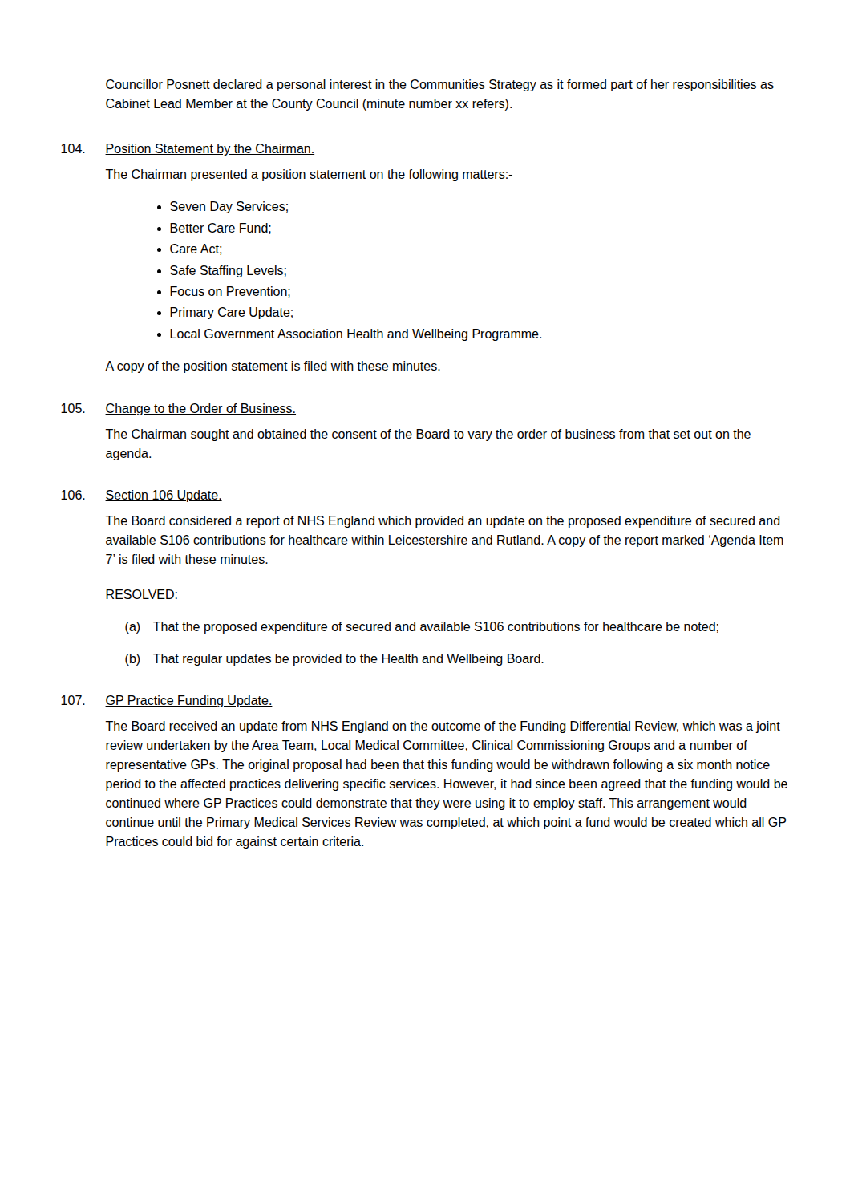Councillor Posnett declared a personal interest in the Communities Strategy as it formed part of her responsibilities as Cabinet Lead Member at the County Council (minute number xx refers).
104. Position Statement by the Chairman.
The Chairman presented a position statement on the following matters:-
Seven Day Services;
Better Care Fund;
Care Act;
Safe Staffing Levels;
Focus on Prevention;
Primary Care Update;
Local Government Association Health and Wellbeing Programme.
A copy of the position statement is filed with these minutes.
105. Change to the Order of Business.
The Chairman sought and obtained the consent of the Board to vary the order of business from that set out on the agenda.
106. Section 106 Update.
The Board considered a report of NHS England which provided an update on the proposed expenditure of secured and available S106 contributions for healthcare within Leicestershire and Rutland. A copy of the report marked ‘Agenda Item 7’ is filed with these minutes.
RESOLVED:
That the proposed expenditure of secured and available S106 contributions for healthcare be noted;
That regular updates be provided to the Health and Wellbeing Board.
107. GP Practice Funding Update.
The Board received an update from NHS England on the outcome of the Funding Differential Review, which was a joint review undertaken by the Area Team, Local Medical Committee, Clinical Commissioning Groups and a number of representative GPs. The original proposal had been that this funding would be withdrawn following a six month notice period to the affected practices delivering specific services. However, it had since been agreed that the funding would be continued where GP Practices could demonstrate that they were using it to employ staff. This arrangement would continue until the Primary Medical Services Review was completed, at which point a fund would be created which all GP Practices could bid for against certain criteria.